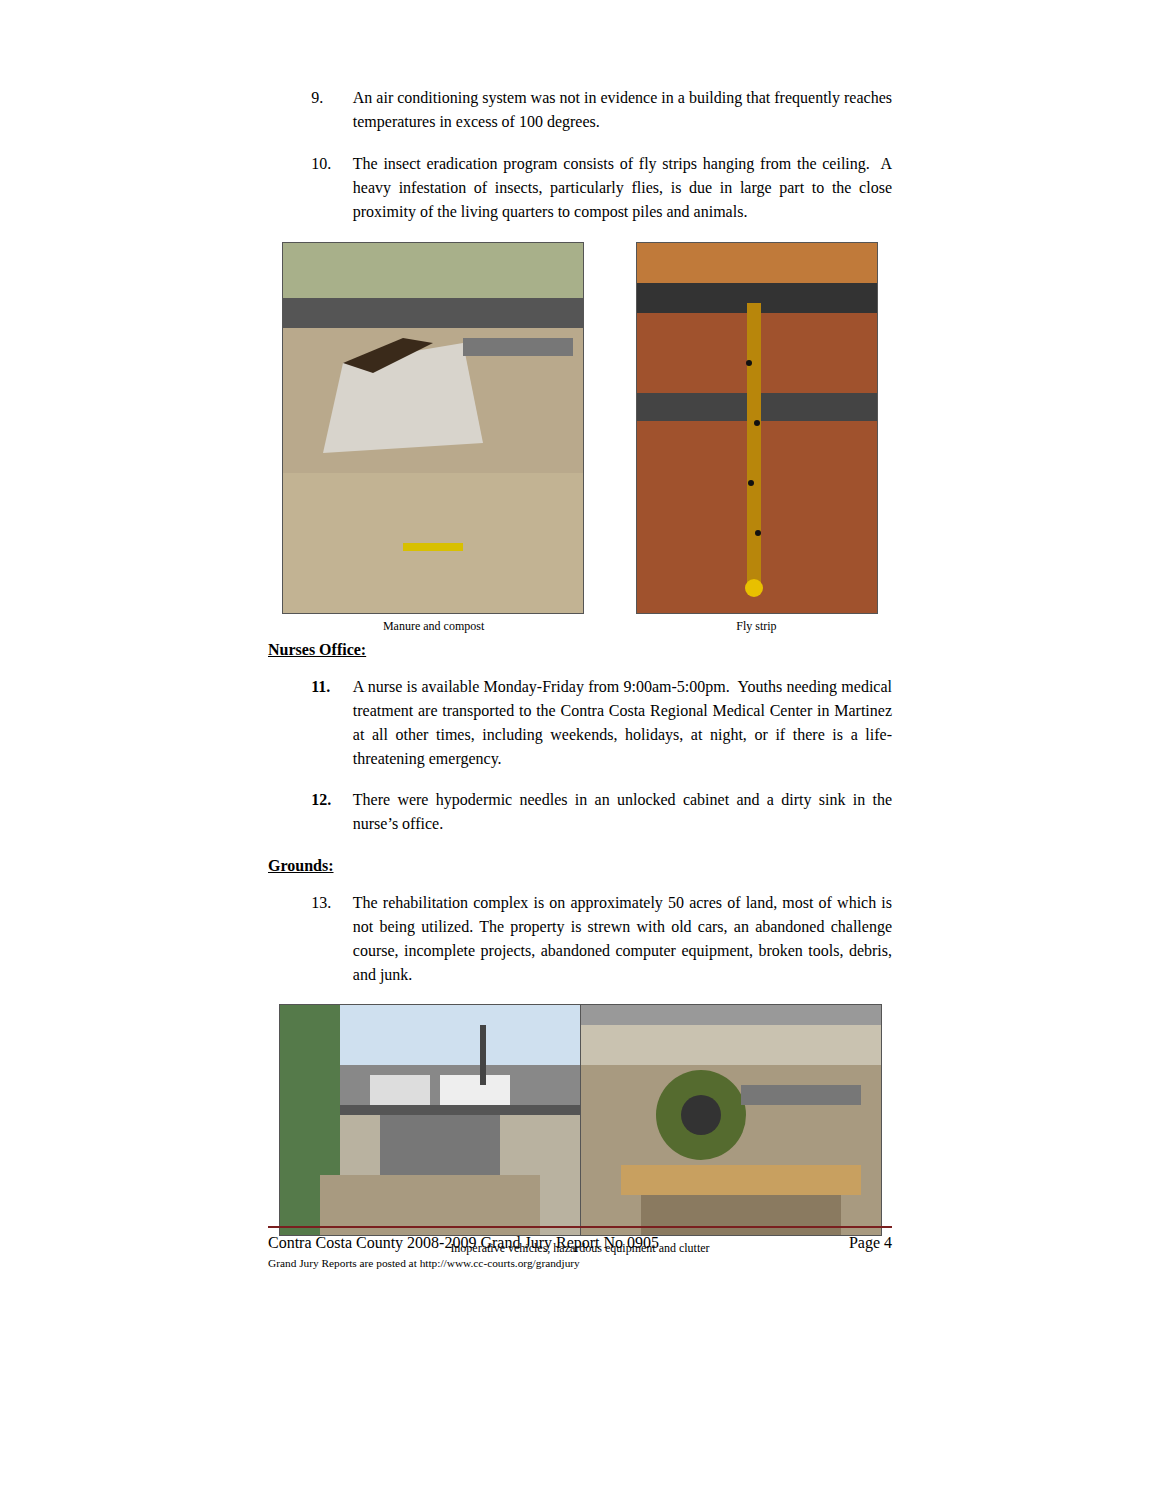9. An air conditioning system was not in evidence in a building that frequently reaches temperatures in excess of 100 degrees.
10. The insect eradication program consists of fly strips hanging from the ceiling. A heavy infestation of insects, particularly flies, is due in large part to the close proximity of the living quarters to compost piles and animals.
Manure and compost
Fly strip
Nurses Office:
11. A nurse is available Monday-Friday from 9:00am-5:00pm. Youths needing medical treatment are transported to the Contra Costa Regional Medical Center in Martinez at all other times, including weekends, holidays, at night, or if there is a life-threatening emergency.
12. There were hypodermic needles in an unlocked cabinet and a dirty sink in the nurse’s office.
Grounds:
13. The rehabilitation complex is on approximately 50 acres of land, most of which is not being utilized. The property is strewn with old cars, an abandoned challenge course, incomplete projects, abandoned computer equipment, broken tools, debris, and junk.
Inoperative vehicles, hazardous equipment and clutter
Contra Costa County 2008-2009 Grand Jury Report No 0905 Page 4
Grand Jury Reports are posted at http://www.cc-courts.org/grandjury